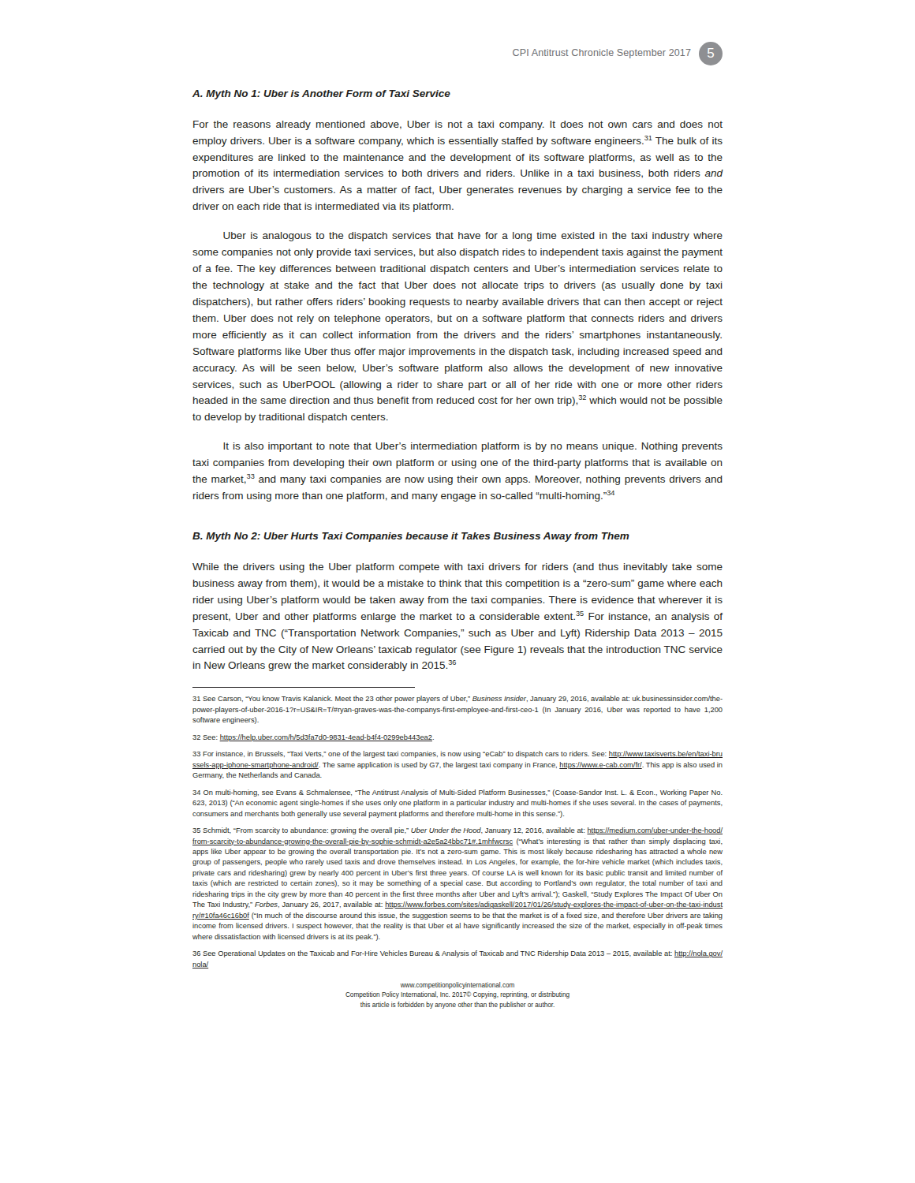CPI Antitrust Chronicle September 2017 5
A. Myth No 1: Uber is Another Form of Taxi Service
For the reasons already mentioned above, Uber is not a taxi company. It does not own cars and does not employ drivers. Uber is a software company, which is essentially staffed by software engineers.31 The bulk of its expenditures are linked to the maintenance and the development of its software platforms, as well as to the promotion of its intermediation services to both drivers and riders. Unlike in a taxi business, both riders and drivers are Uber’s customers. As a matter of fact, Uber generates revenues by charging a service fee to the driver on each ride that is intermediated via its platform.
Uber is analogous to the dispatch services that have for a long time existed in the taxi industry where some companies not only provide taxi services, but also dispatch rides to independent taxis against the payment of a fee. The key differences between traditional dispatch centers and Uber’s intermediation services relate to the technology at stake and the fact that Uber does not allocate trips to drivers (as usually done by taxi dispatchers), but rather offers riders’ booking requests to nearby available drivers that can then accept or reject them. Uber does not rely on telephone operators, but on a software platform that connects riders and drivers more efficiently as it can collect information from the drivers and the riders’ smartphones instantaneously. Software platforms like Uber thus offer major improvements in the dispatch task, including increased speed and accuracy. As will be seen below, Uber’s software platform also allows the development of new innovative services, such as UberPOOL (allowing a rider to share part or all of her ride with one or more other riders headed in the same direction and thus benefit from reduced cost for her own trip),32 which would not be possible to develop by traditional dispatch centers.
It is also important to note that Uber’s intermediation platform is by no means unique. Nothing prevents taxi companies from developing their own platform or using one of the third-party platforms that is available on the market,33 and many taxi companies are now using their own apps. Moreover, nothing prevents drivers and riders from using more than one platform, and many engage in so-called “multi-homing.”34
B. Myth No 2: Uber Hurts Taxi Companies because it Takes Business Away from Them
While the drivers using the Uber platform compete with taxi drivers for riders (and thus inevitably take some business away from them), it would be a mistake to think that this competition is a “zero-sum” game where each rider using Uber’s platform would be taken away from the taxi companies. There is evidence that wherever it is present, Uber and other platforms enlarge the market to a considerable extent.35 For instance, an analysis of Taxicab and TNC (“Transportation Network Companies,” such as Uber and Lyft) Ridership Data 2013 – 2015 carried out by the City of New Orleans’ taxicab regulator (see Figure 1) reveals that the introduction TNC service in New Orleans grew the market considerably in 2015.36
31 See Carson, “You know Travis Kalanick. Meet the 23 other power players of Uber,” Business Insider, January 29, 2016, available at: uk.businessinsider.com/the-power-players-of-uber-2016-1?r=US&IR=T/#ryan-graves-was-the-companys-first-employee-and-first-ceo-1 (In January 2016, Uber was reported to have 1,200 software engineers).
32 See: https://help.uber.com/h/5d3fa7d0-9831-4ead-b4f4-0299eb443ea2.
33 For instance, in Brussels, “Taxi Verts,” one of the largest taxi companies, is now using “eCab” to dispatch cars to riders. See: http://www.taxisverts.be/en/taxi-brussels-app-iphone-smartphone-android/. The same application is used by G7, the largest taxi company in France, https://www.e-cab.com/fr/. This app is also used in Germany, the Netherlands and Canada.
34 On multi-homing, see Evans & Schmalensee, “The Antitrust Analysis of Multi-Sided Platform Businesses,” (Coase-Sandor Inst. L. & Econ., Working Paper No. 623, 2013) (“An economic agent single-homes if she uses only one platform in a particular industry and multi-homes if she uses several. In the cases of payments, consumers and merchants both generally use several payment platforms and therefore multi-home in this sense.”).
35 Schmidt, “From scarcity to abundance: growing the overall pie,” Uber Under the Hood, January 12, 2016, available at: https://medium.com/uber-under-the-hood/from-scarcity-to-abundance-growing-the-overall-pie-by-sophie-schmidt-a2e5a24bbc71#.1mhfwcrsc (“What’s interesting is that rather than simply displacing taxi, apps like Uber appear to be growing the overall transportation pie. It’s not a zero-sum game. This is most likely because ridesharing has attracted a whole new group of passengers, people who rarely used taxis and drove themselves instead. In Los Angeles, for example, the for-hire vehicle market (which includes taxis, private cars and ridesharing) grew by nearly 400 percent in Uber’s first three years. Of course LA is well known for its basic public transit and limited number of taxis (which are restricted to certain zones), so it may be something of a special case. But according to Portland’s own regulator, the total number of taxi and ridesharing trips in the city grew by more than 40 percent in the first three months after Uber and Lyft’s arrival.”); Gaskell, “Study Explores The Impact Of Uber On The Taxi Industry,” Forbes, January 26, 2017, available at: https://www.forbes.com/sites/adigaskell/2017/01/26/study-explores-the-impact-of-uber-on-the-taxi-industry/#10fa46c16b0f (“In much of the discourse around this issue, the suggestion seems to be that the market is of a fixed size, and therefore Uber drivers are taking income from licensed drivers. I suspect however, that the reality is that Uber et al have significantly increased the size of the market, especially in off-peak times where dissatisfaction with licensed drivers is at its peak.”).
36 See Operational Updates on the Taxicab and For-Hire Vehicles Bureau & Analysis of Taxicab and TNC Ridership Data 2013 – 2015, available at: http://nola.gov/nola/
www.competitionpolicyinternational.com
Competition Policy International, Inc. 2017© Copying, reprinting, or distributing
this article is forbidden by anyone other than the publisher or author.